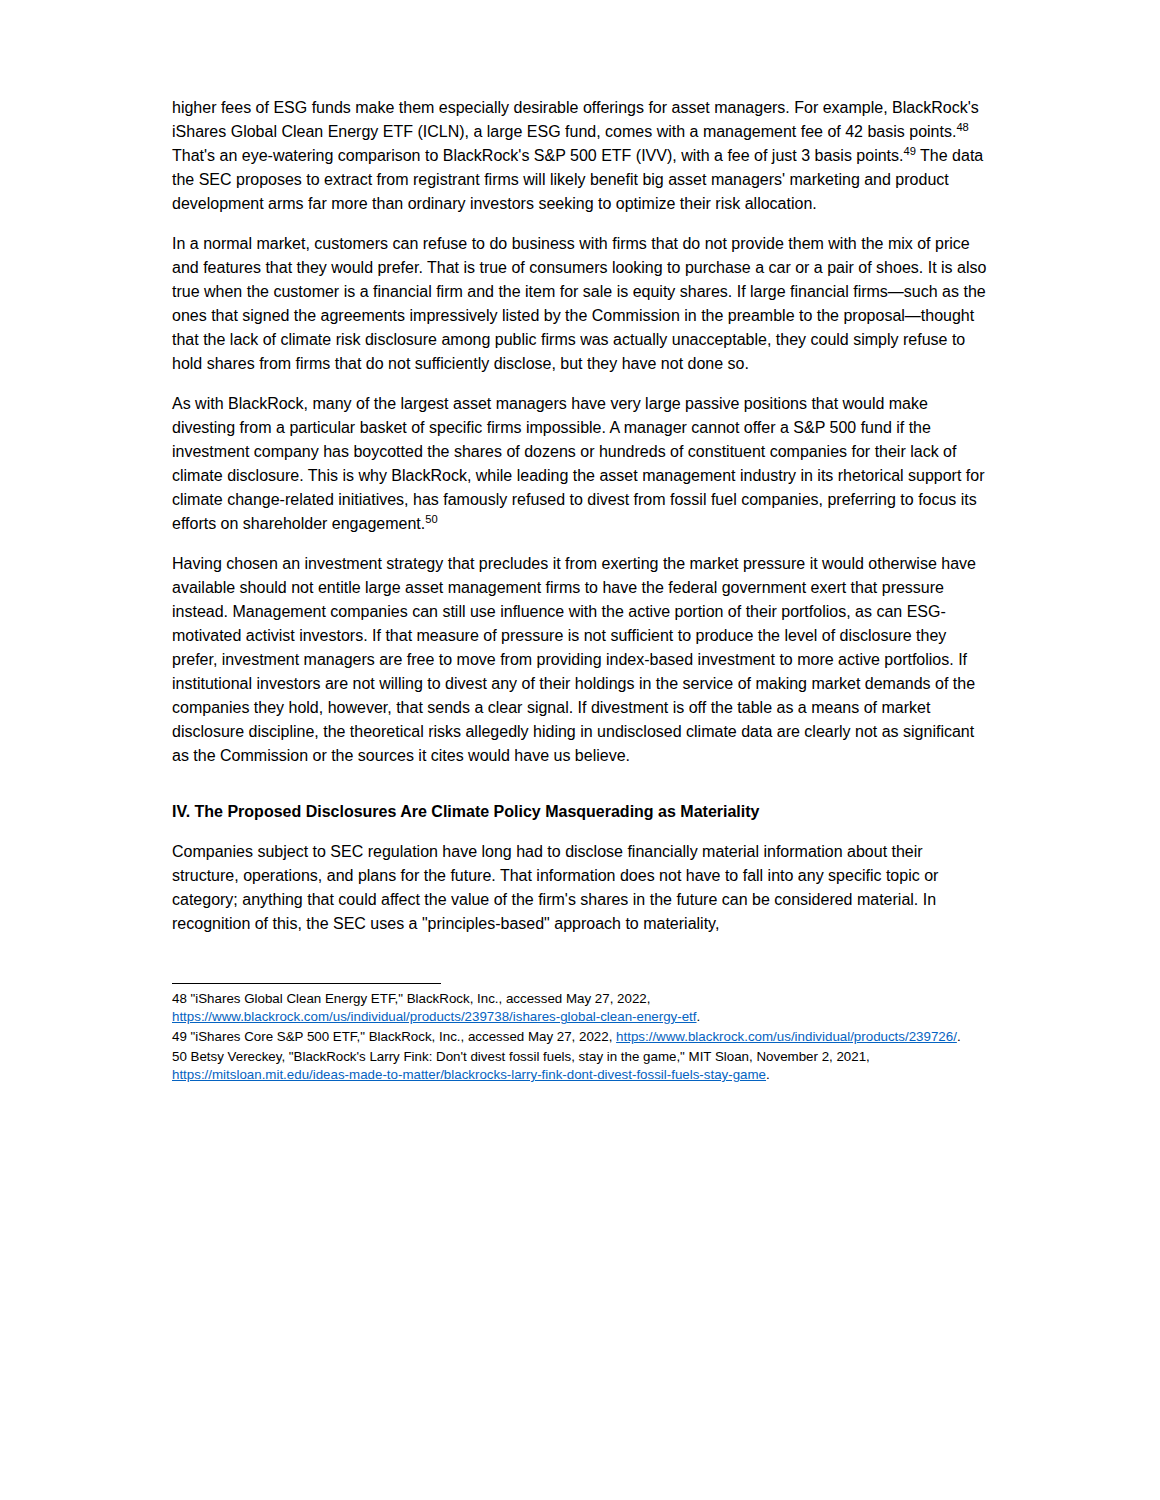higher fees of ESG funds make them especially desirable offerings for asset managers. For example, BlackRock's iShares Global Clean Energy ETF (ICLN), a large ESG fund, comes with a management fee of 42 basis points.48 That's an eye-watering comparison to BlackRock's S&P 500 ETF (IVV), with a fee of just 3 basis points.49 The data the SEC proposes to extract from registrant firms will likely benefit big asset managers' marketing and product development arms far more than ordinary investors seeking to optimize their risk allocation.
In a normal market, customers can refuse to do business with firms that do not provide them with the mix of price and features that they would prefer. That is true of consumers looking to purchase a car or a pair of shoes. It is also true when the customer is a financial firm and the item for sale is equity shares. If large financial firms—such as the ones that signed the agreements impressively listed by the Commission in the preamble to the proposal—thought that the lack of climate risk disclosure among public firms was actually unacceptable, they could simply refuse to hold shares from firms that do not sufficiently disclose, but they have not done so.
As with BlackRock, many of the largest asset managers have very large passive positions that would make divesting from a particular basket of specific firms impossible. A manager cannot offer a S&P 500 fund if the investment company has boycotted the shares of dozens or hundreds of constituent companies for their lack of climate disclosure. This is why BlackRock, while leading the asset management industry in its rhetorical support for climate change-related initiatives, has famously refused to divest from fossil fuel companies, preferring to focus its efforts on shareholder engagement.50
Having chosen an investment strategy that precludes it from exerting the market pressure it would otherwise have available should not entitle large asset management firms to have the federal government exert that pressure instead. Management companies can still use influence with the active portion of their portfolios, as can ESG-motivated activist investors. If that measure of pressure is not sufficient to produce the level of disclosure they prefer, investment managers are free to move from providing index-based investment to more active portfolios. If institutional investors are not willing to divest any of their holdings in the service of making market demands of the companies they hold, however, that sends a clear signal. If divestment is off the table as a means of market disclosure discipline, the theoretical risks allegedly hiding in undisclosed climate data are clearly not as significant as the Commission or the sources it cites would have us believe.
IV. The Proposed Disclosures Are Climate Policy Masquerading as Materiality
Companies subject to SEC regulation have long had to disclose financially material information about their structure, operations, and plans for the future. That information does not have to fall into any specific topic or category; anything that could affect the value of the firm's shares in the future can be considered material. In recognition of this, the SEC uses a "principles-based" approach to materiality,
48 "iShares Global Clean Energy ETF," BlackRock, Inc., accessed May 27, 2022, https://www.blackrock.com/us/individual/products/239738/ishares-global-clean-energy-etf.
49 "iShares Core S&P 500 ETF," BlackRock, Inc., accessed May 27, 2022, https://www.blackrock.com/us/individual/products/239726/.
50 Betsy Vereckey, "BlackRock's Larry Fink: Don't divest fossil fuels, stay in the game," MIT Sloan, November 2, 2021, https://mitsloan.mit.edu/ideas-made-to-matter/blackrocks-larry-fink-dont-divest-fossil-fuels-stay-game.